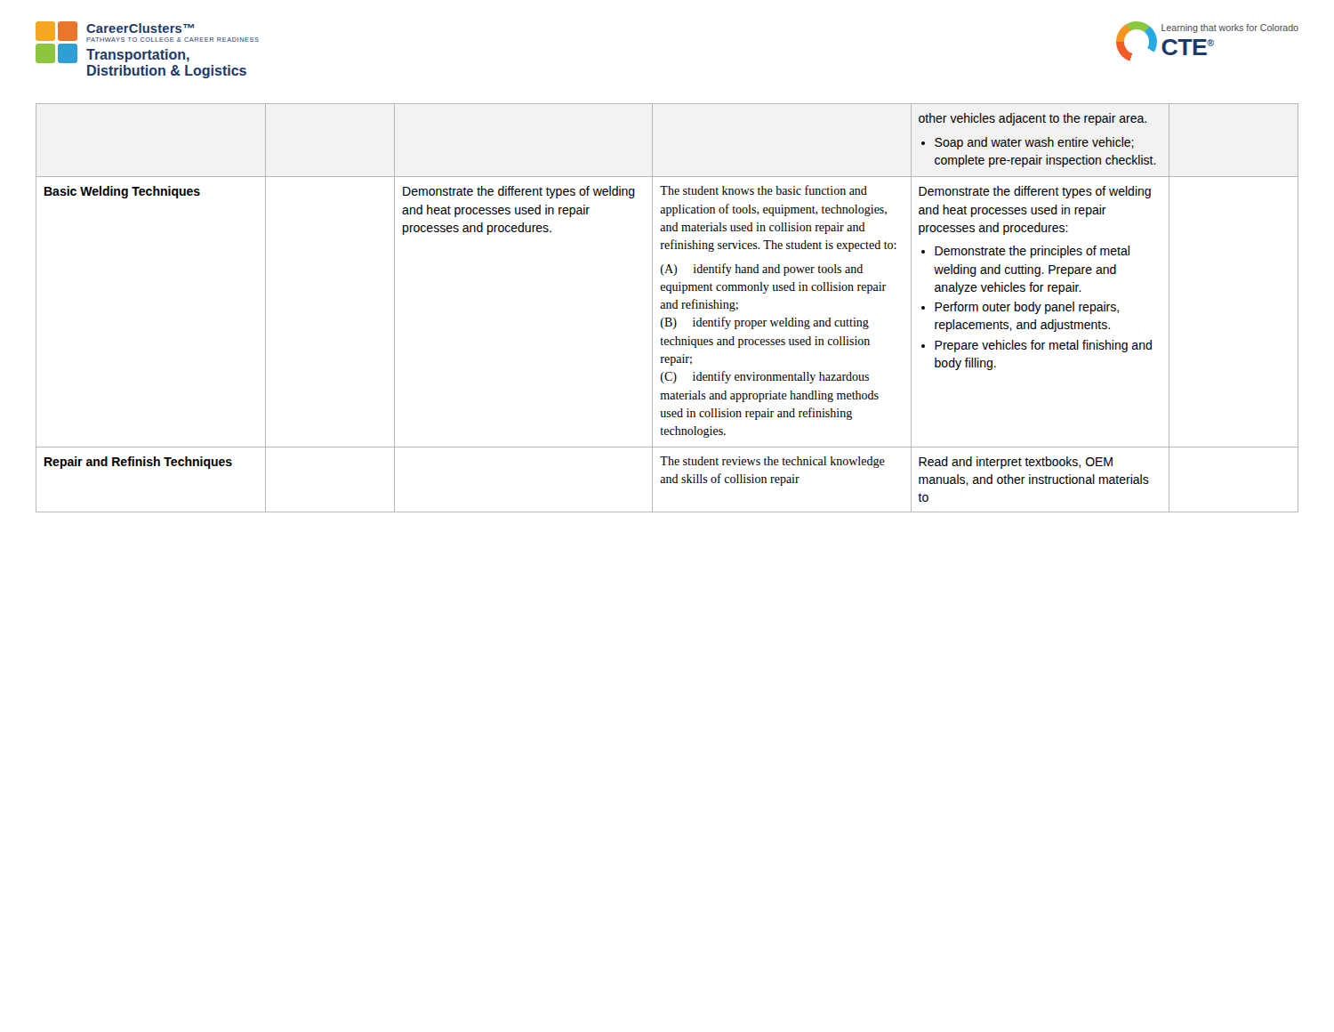CareerClusters™
PATHWAYS TO COLLEGE & CAREER READINESS
Transportation,
Distribution & Logistics
Learning that works for Colorado
CTE®
| | | | | other vehicles adjacent to the repair area. Soap and water wash entire vehicle; complete pre-repair inspection checklist. | |
| Basic Welding Techniques | | Demonstrate the different types of welding and heat processes used in repair processes and procedures. | The student knows the basic function and application of tools, equipment, technologies, and materials used in collision repair and refinishing services. The student is expected to: (A) identify hand and power tools and equipment commonly used in collision repair and refinishing; (B) identify proper welding and cutting techniques and processes used in collision repair; (C) identify environmentally hazardous materials and appropriate handling methods used in collision repair and refinishing technologies. | Demonstrate the different types of welding and heat processes used in repair processes and procedures: Demonstrate the principles of metal welding and cutting. Prepare and analyze vehicles for repair. Perform outer body panel repairs, replacements, and adjustments. Prepare vehicles for metal finishing and body filling. | |
| Repair and Refinish Techniques | | | The student reviews the technical knowledge and skills of collision repair | Read and interpret textbooks, OEM manuals, and other instructional materials to | |